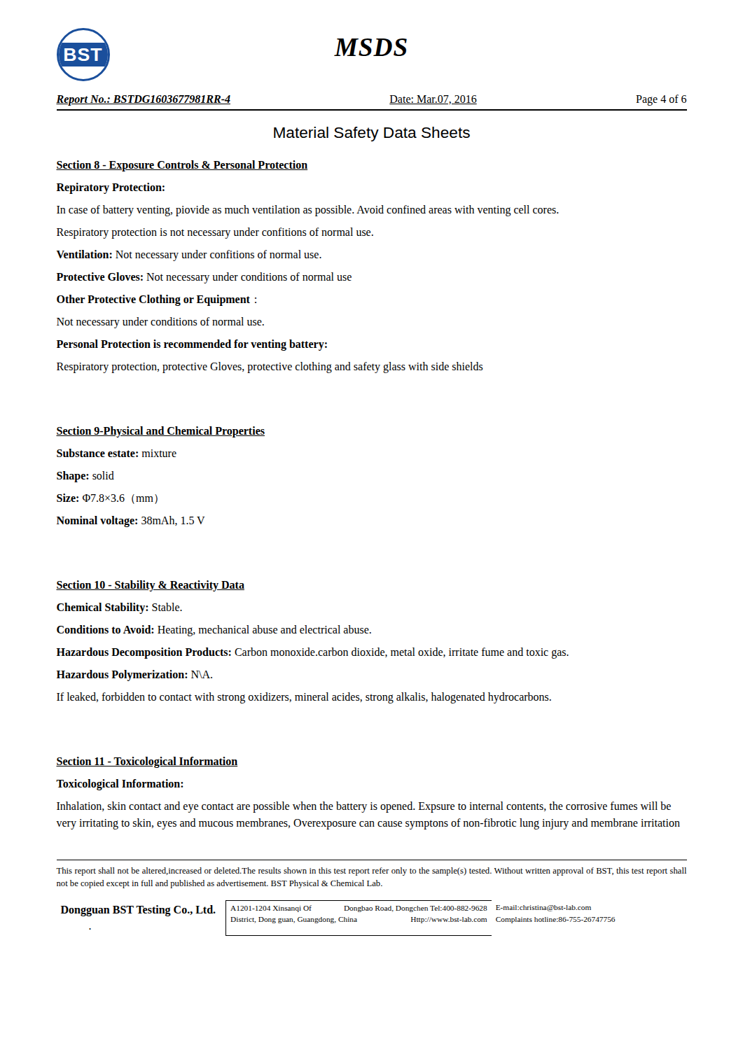BST
MSDS
Report No.: BSTDG1603677981RR-4 Date: Mar.07, 2016 Page 4 of 6
Material Safety Data Sheets
Section 8 - Exposure Controls & Personal Protection
Repiratory Protection:
In case of battery venting, piovide as much ventilation as possible. Avoid confined areas with venting cell cores.
Respiratory protection is not necessary under confitions of normal use.
Ventilation: Not necessary under confitions of normal use.
Protective Gloves: Not necessary under conditions of normal use
Other Protective Clothing or Equipment：
Not necessary under conditions of normal use.
Personal Protection is recommended for venting battery:
Respiratory protection, protective Gloves, protective clothing and safety glass with side shields
Section 9-Physical and Chemical Properties
Substance estate: mixture
Shape: solid
Size: Φ7.8×3.6（mm）
Nominal voltage: 38mAh, 1.5 V
Section 10 - Stability & Reactivity Data
Chemical Stability: Stable.
Conditions to Avoid: Heating, mechanical abuse and electrical abuse.
Hazardous Decomposition Products: Carbon monoxide.carbon dioxide, metal oxide, irritate fume and toxic gas.
Hazardous Polymerization: N\A.
If leaked, forbidden to contact with strong oxidizers, mineral acides, strong alkalis, halogenated hydrocarbons.
Section 11 - Toxicological Information
Toxicological Information:
Inhalation, skin contact and eye contact are possible when the battery is opened. Expsure to internal contents, the corrosive fumes will be very irritating to skin, eyes and mucous membranes, Overexposure can cause symptons of non-fibrotic lung injury and membrane irritation
This report shall not be altered,increased or deleted.The results shown in this test report refer only to the sample(s) tested. Without written approval of BST, this test report shall not be copied except in full and published as advertisement. BST Physical & Chemical Lab.
| Dongguan BST Testing Co., Ltd. . | A1201-1204 Xinsanqi Of Dongbao Road, Dongchen Tel:400-882-9628 District, Dong guan, Guangdong, China Http://www.bst-lab.com | E-mail:christina@bst-lab.com Complaints hotline:86-755-26747756 |